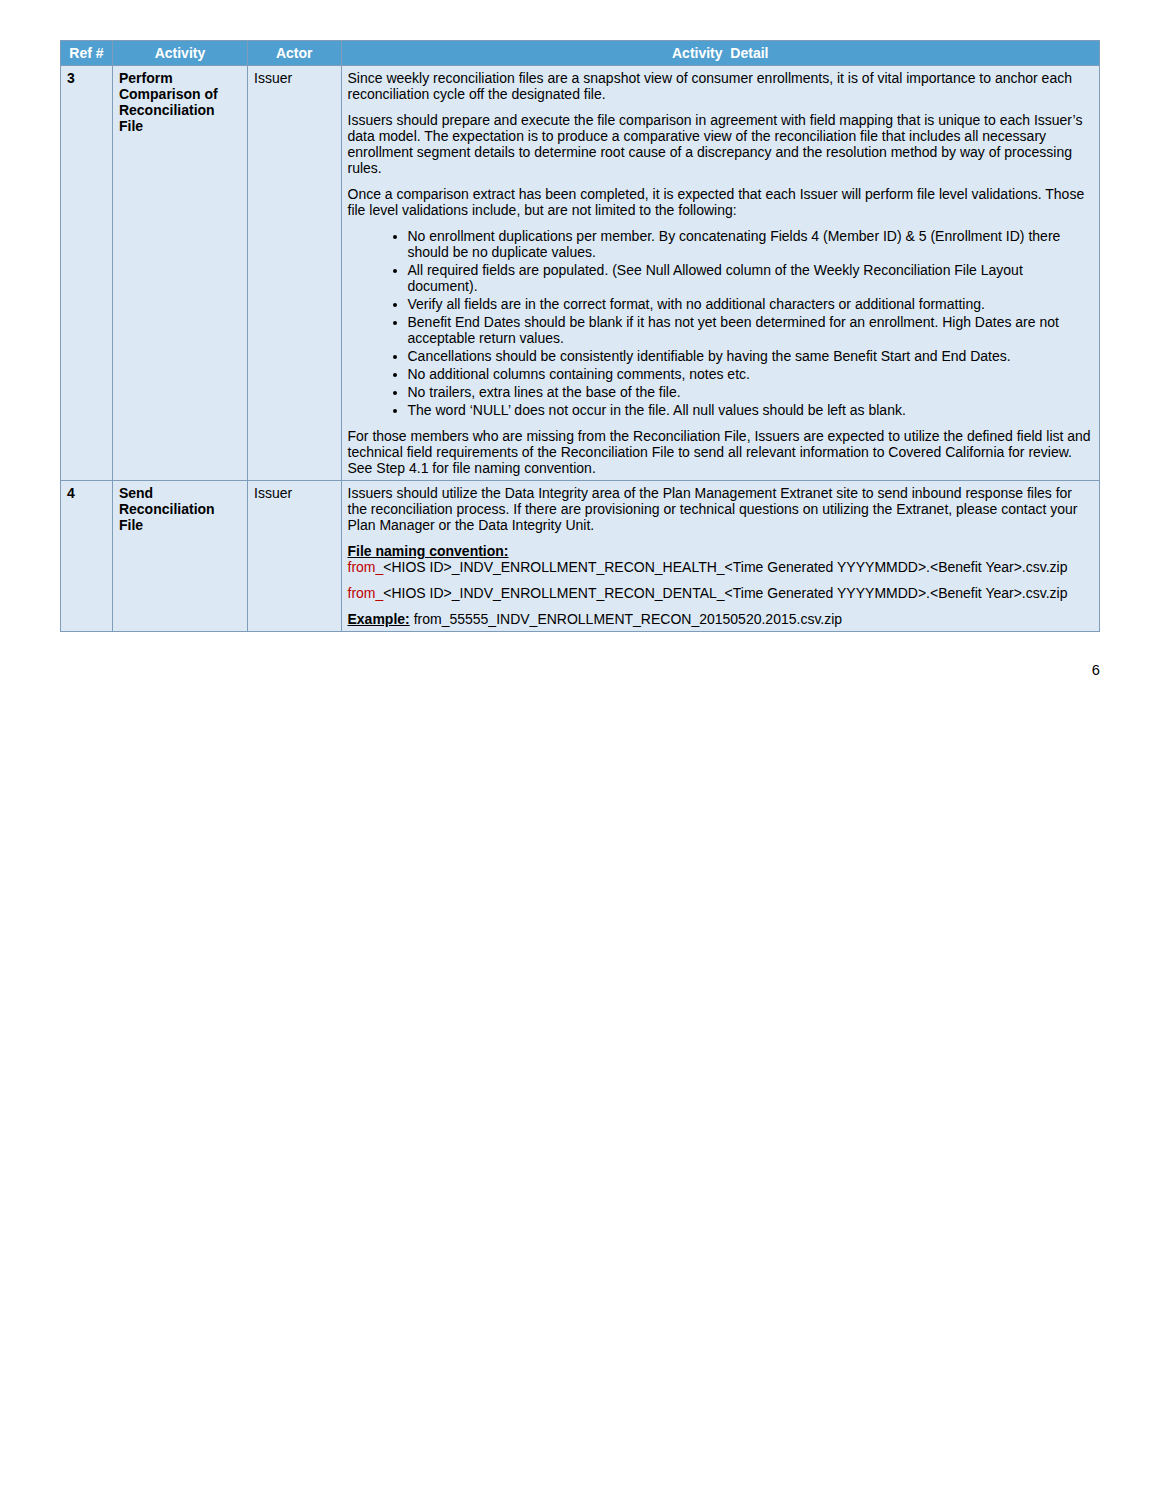| Ref # | Activity | Actor | Activity Detail |
| --- | --- | --- | --- |
| 3 | Perform Comparison of Reconciliation File | Issuer | Since weekly reconciliation files are a snapshot view of consumer enrollments, it is of vital importance to anchor each reconciliation cycle off the designated file. Issuers should prepare and execute the file comparison in agreement with field mapping that is unique to each Issuer’s data model. The expectation is to produce a comparative view of the reconciliation file that includes all necessary enrollment segment details to determine root cause of a discrepancy and the resolution method by way of processing rules. Once a comparison extract has been completed, it is expected that each Issuer will perform file level validations. Those file level validations include, but are not limited to the following: No enrollment duplications per member. By concatenating Fields 4 (Member ID) & 5 (Enrollment ID) there should be no duplicate values. All required fields are populated. (See Null Allowed column of the Weekly Reconciliation File Layout document). Verify all fields are in the correct format, with no additional characters or additional formatting. Benefit End Dates should be blank if it has not yet been determined for an enrollment. High Dates are not acceptable return values. Cancellations should be consistently identifiable by having the same Benefit Start and End Dates. No additional columns containing comments, notes etc. No trailers, extra lines at the base of the file. The word ‘NULL’ does not occur in the file. All null values should be left as blank. For those members who are missing from the Reconciliation File, Issuers are expected to utilize the defined field list and technical field requirements of the Reconciliation File to send all relevant information to Covered California for review. See Step 4.1 for file naming convention. |
| 4 | Send Reconciliation File | Issuer | Issuers should utilize the Data Integrity area of the Plan Management Extranet site to send inbound response files for the reconciliation process. If there are provisioning or technical questions on utilizing the Extranet, please contact your Plan Manager or the Data Integrity Unit. File naming convention: from_ <HIOS ID>_INDV_ENROLLMENT_RECON_HEALTH_<Time Generated YYYYMMDD>.<Benefit Year>.csv.zip from_ <HIOS ID>_INDV_ENROLLMENT_RECON_DENTAL_<Time Generated YYYYMMDD>.<Benefit Year>.csv.zip Example: from_55555_INDV_ENROLLMENT_RECON_20150520.2015.csv.zip |
6